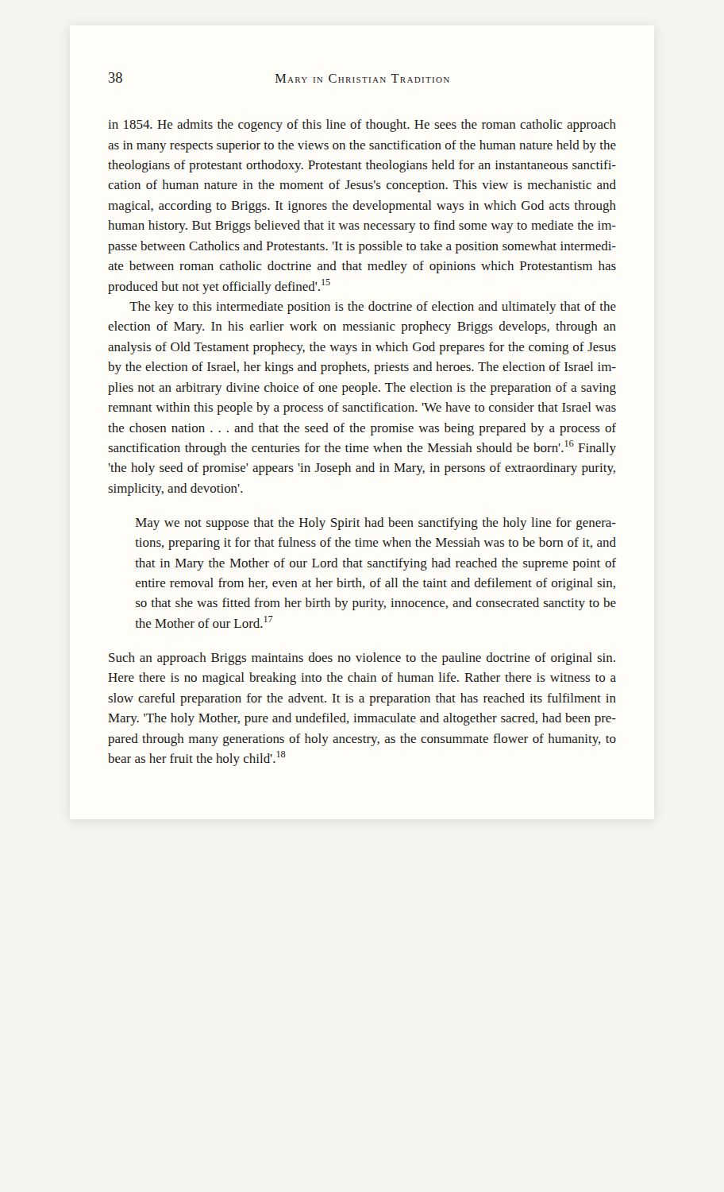38 Mary in Christian Tradition
in 1854. He admits the cogency of this line of thought. He sees the roman catholic approach as in many respects superior to the views on the sanctification of the human nature held by the theologians of protestant orthodoxy. Protestant theologians held for an instantaneous sanctification of human nature in the moment of Jesus's conception. This view is mechanistic and magical, according to Briggs. It ignores the developmental ways in which God acts through human history. But Briggs believed that it was necessary to find some way to mediate the impasse between Catholics and Protestants. 'It is possible to take a position somewhat intermediate between roman catholic doctrine and that medley of opinions which Protestantism has produced but not yet officially defined'.15
The key to this intermediate position is the doctrine of election and ultimately that of the election of Mary. In his earlier work on messianic prophecy Briggs develops, through an analysis of Old Testament prophecy, the ways in which God prepares for the coming of Jesus by the election of Israel, her kings and prophets, priests and heroes. The election of Israel implies not an arbitrary divine choice of one people. The election is the preparation of a saving remnant within this people by a process of sanctification. 'We have to consider that Israel was the chosen nation . . . and that the seed of the promise was being prepared by a process of sanctification through the centuries for the time when the Messiah should be born'.16 Finally 'the holy seed of promise' appears 'in Joseph and in Mary, in persons of extraordinary purity, simplicity, and devotion'.
May we not suppose that the Holy Spirit had been sanctifying the holy line for generations, preparing it for that fulness of the time when the Messiah was to be born of it, and that in Mary the Mother of our Lord that sanctifying had reached the supreme point of entire removal from her, even at her birth, of all the taint and defilement of original sin, so that she was fitted from her birth by purity, innocence, and consecrated sanctity to be the Mother of our Lord.17
Such an approach Briggs maintains does no violence to the pauline doctrine of original sin. Here there is no magical breaking into the chain of human life. Rather there is witness to a slow careful preparation for the advent. It is a preparation that has reached its fulfilment in Mary. 'The holy Mother, pure and undefiled, immaculate and altogether sacred, had been prepared through many generations of holy ancestry, as the consummate flower of humanity, to bear as her fruit the holy child'.18